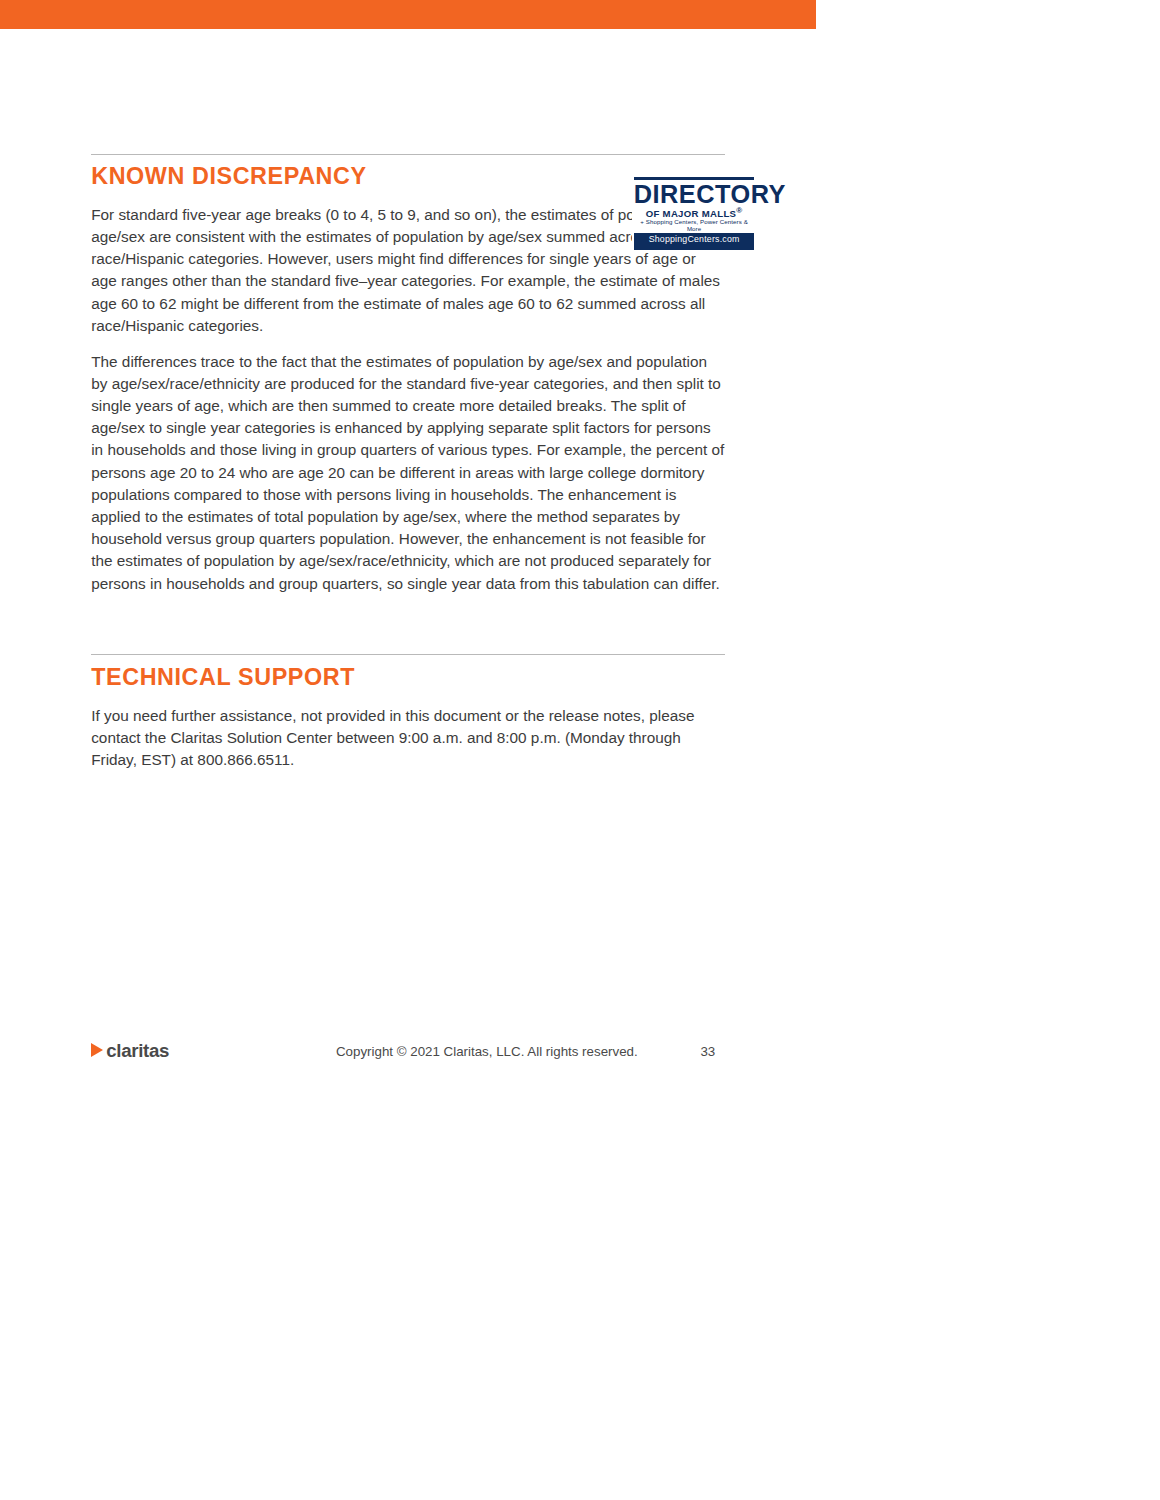DIRECTORY OF MAJOR MALLS® + Shopping Centers, Power Centers & More ShoppingCenters.com
Known Discrepancy
For standard five-year age breaks (0 to 4, 5 to 9, and so on), the estimates of population by age/sex are consistent with the estimates of population by age/sex summed across race/Hispanic categories. However, users might find differences for single years of age or age ranges other than the standard five–year categories. For example, the estimate of males age 60 to 62 might be different from the estimate of males age 60 to 62 summed across all race/Hispanic categories.
The differences trace to the fact that the estimates of population by age/sex and population by age/sex/race/ethnicity are produced for the standard five-year categories, and then split to single years of age, which are then summed to create more detailed breaks. The split of age/sex to single year categories is enhanced by applying separate split factors for persons in households and those living in group quarters of various types. For example, the percent of persons age 20 to 24 who are age 20 can be different in areas with large college dormitory populations compared to those with persons living in households. The enhancement is applied to the estimates of total population by age/sex, where the method separates by household versus group quarters population. However, the enhancement is not feasible for the estimates of population by age/sex/race/ethnicity, which are not produced separately for persons in households and group quarters, so single year data from this tabulation can differ.
Technical Support
If you need further assistance, not provided in this document or the release notes, please contact the Claritas Solution Center between 9:00 a.m. and 8:00 p.m. (Monday through Friday, EST) at 800.866.6511.
claritas Copyright © 2021 Claritas, LLC. All rights reserved. 33